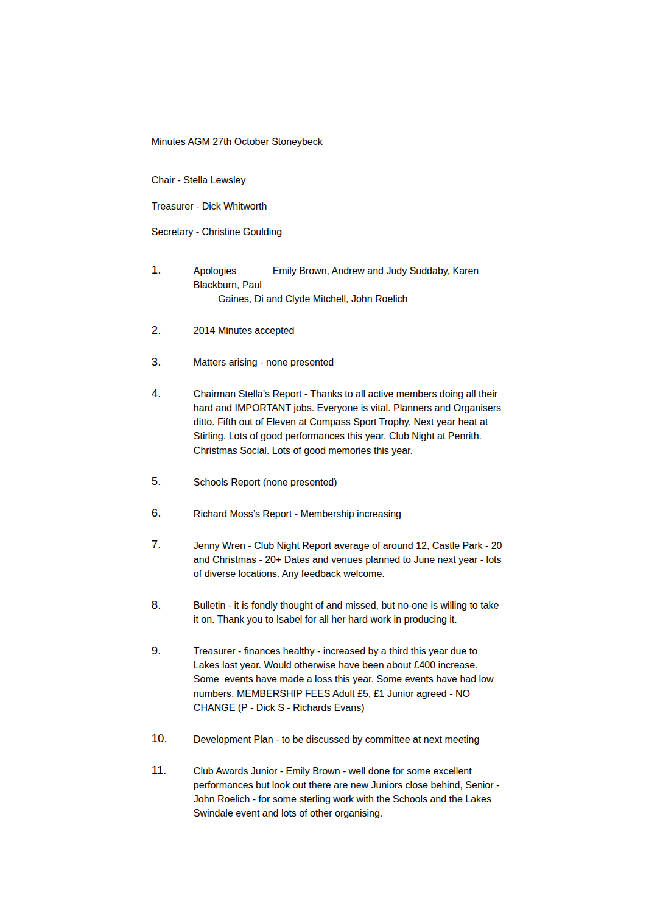Minutes AGM 27th October Stoneybeck
Chair - Stella Lewsley
Treasurer - Dick Whitworth
Secretary - Christine Goulding
Apologies Emily Brown, Andrew and Judy Suddaby, Karen Blackburn, Paul Gaines, Di and Clyde Mitchell, John Roelich
2014 Minutes accepted
Matters arising - none presented
Chairman Stella’s Report - Thanks to all active members doing all their hard and IMPORTANT jobs. Everyone is vital. Planners and Organisers ditto. Fifth out of Eleven at Compass Sport Trophy. Next year heat at Stirling. Lots of good performances this year. Club Night at Penrith. Christmas Social. Lots of good memories this year.
Schools Report (none presented)
Richard Moss’s Report - Membership increasing
Jenny Wren - Club Night Report average of around 12, Castle Park - 20 and Christmas - 20+ Dates and venues planned to June next year - lots of diverse locations. Any feedback welcome.
Bulletin - it is fondly thought of and missed, but no-one is willing to take it on. Thank you to Isabel for all her hard work in producing it.
Treasurer - finances healthy - increased by a third this year due to Lakes last year. Would otherwise have been about £400 increase. Some events have made a loss this year. Some events have had low numbers. MEMBERSHIP FEES Adult £5, £1 Junior agreed - NO CHANGE (P - Dick S - Richards Evans)
Development Plan - to be discussed by committee at next meeting
Club Awards Junior - Emily Brown - well done for some excellent performances but look out there are new Juniors close behind, Senior - John Roelich - for some sterling work with the Schools and the Lakes Swindale event and lots of other organising.